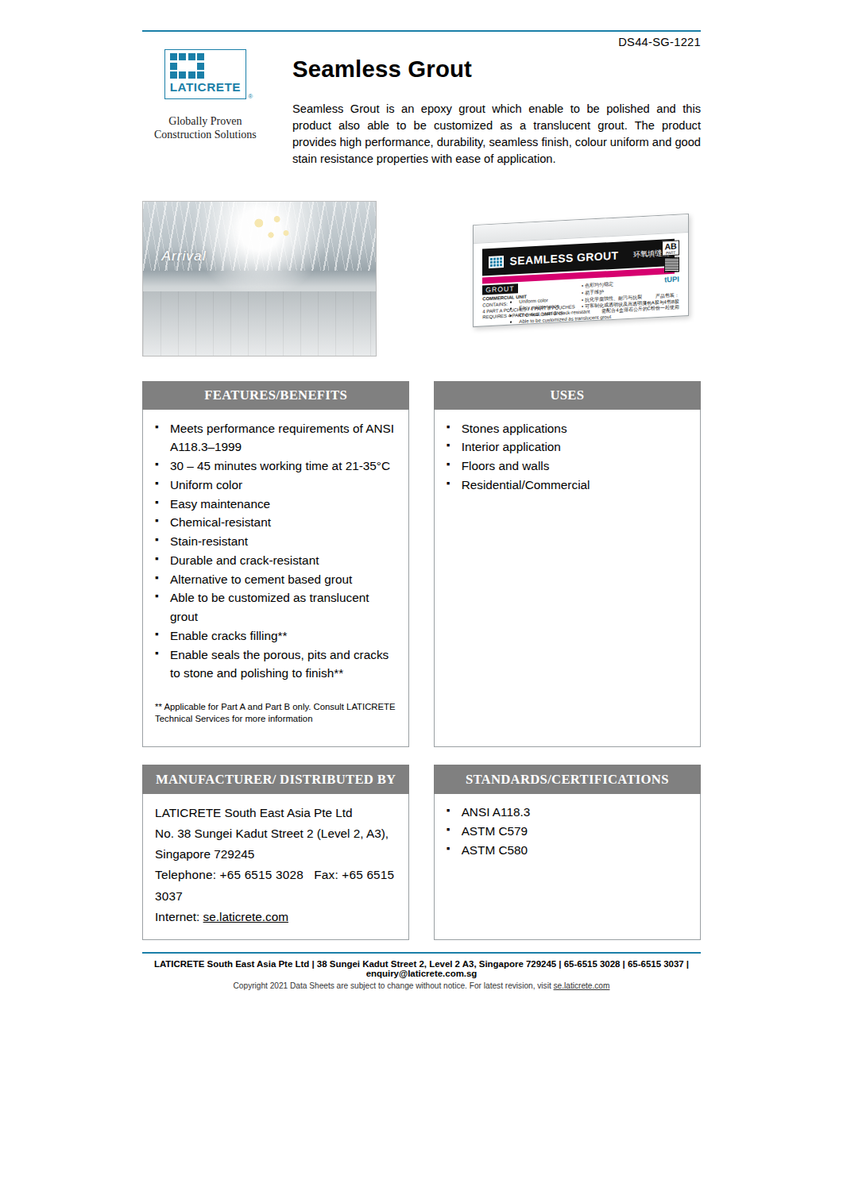DS44-SG-1221
LATICRETE
®
Globally Proven
Construction Solutions
Seamless Grout
Seamless Grout is an epoxy grout which enable to be polished and this product also able to be customized as a translucent grout. The product provides high performance, durability, seamless finish, colour uniform and good stain resistance properties with ease of application.
Arrival
SEAMLESS GROUT
环氧填缝剂
GROUT
Uniform color
Easy maintenance
Chemical, stain & crack-resistant
Able to be customized as translucent grout
▪ 色彩均匀稳定
▪ 易于维护
▪ 抗化学腐蚀性、耐污与抗裂
▪ 可客制化成透明状及高透明度
ABPART
tUPI
COMMERCIAL UNIT CONTAINS: 4 PART A POUCHES / 4 PART B POUCHES REQUIRES 4 PART C 4KG CARTONS
产品包装：
4包A胶与4包B胶
需配合4盒湿石公斤的C粉份一起使用
FEATURES/BENEFITS
Meets performance requirements of ANSI A118.3–1999
30 – 45 minutes working time at 21-35°C
Uniform color
Easy maintenance
Chemical-resistant
Stain-resistant
Durable and crack-resistant
Alternative to cement based grout
Able to be customized as translucent grout
Enable cracks filling**
Enable seals the porous, pits and cracks to stone and polishing to finish**
** Applicable for Part A and Part B only. Consult LATICRETE Technical Services for more information
USES
Stones applications
Interior application
Floors and walls
Residential/Commercial
MANUFACTURER/ DISTRIBUTED BY
LATICRETE South East Asia Pte Ltd
No. 38 Sungei Kadut Street 2 (Level 2, A3), Singapore 729245
Telephone: +65 6515 3028 Fax: +65 6515 3037
Internet: se.laticrete.com
STANDARDS/CERTIFICATIONS
ANSI A118.3
ASTM C579
ASTM C580
LATICRETE South East Asia Pte Ltd | 38 Sungei Kadut Street 2, Level 2 A3, Singapore 729245 | 65-6515 3028 | 65-6515 3037 | enquiry@laticrete.com.sg
Copyright 2021 Data Sheets are subject to change without notice. For latest revision, visit se.laticrete.com